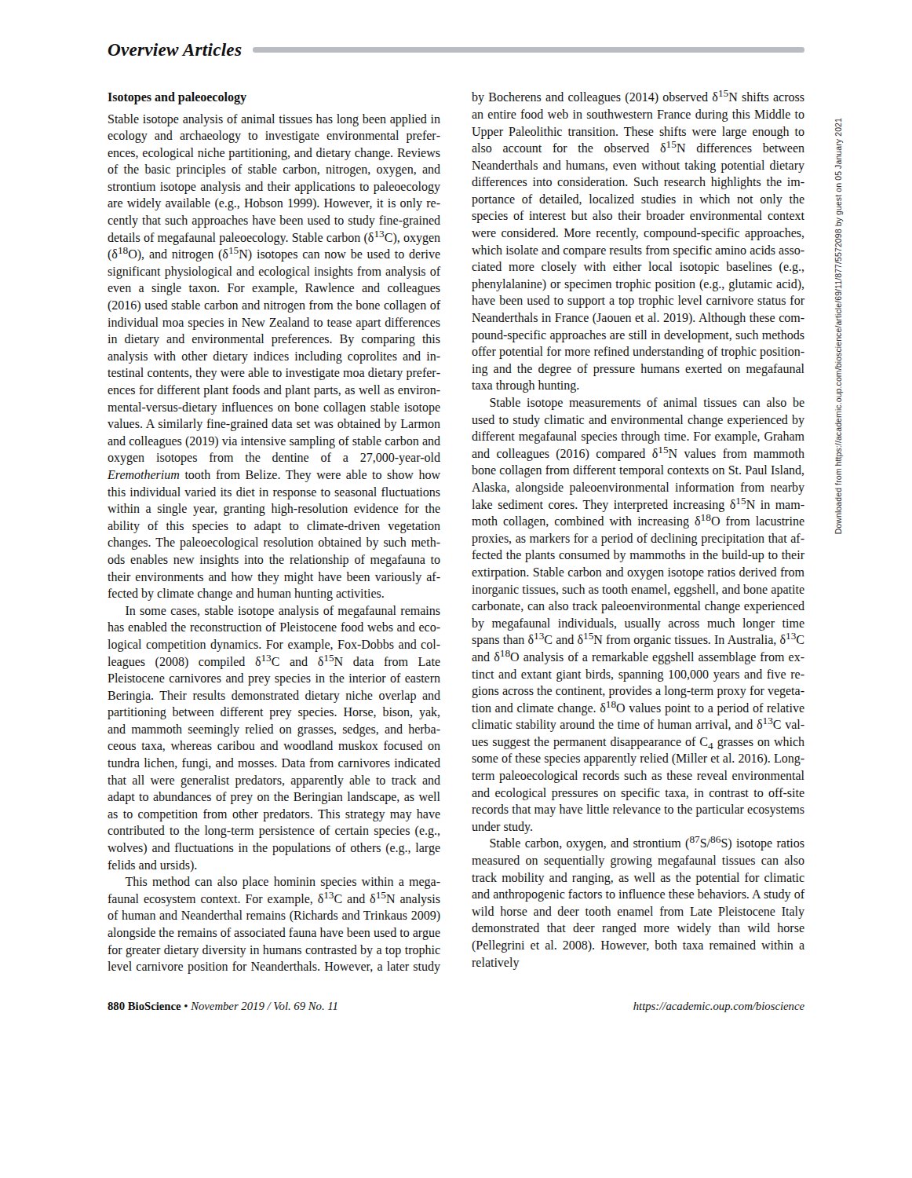Downloaded from https://academic.oup.com/bioscience/article/69/11/877/5572098 by guest on 05 January 2021
Overview Articles
Isotopes and paleoecology
Stable isotope analysis of animal tissues has long been applied in ecology and archaeology to investigate environmental preferences, ecological niche partitioning, and dietary change. Reviews of the basic principles of stable carbon, nitrogen, oxygen, and strontium isotope analysis and their applications to paleoecology are widely available (e.g., Hobson 1999). However, it is only recently that such approaches have been used to study fine-grained details of megafaunal paleoecology. Stable carbon (δ13C), oxygen (δ18O), and nitrogen (δ15N) isotopes can now be used to derive significant physiological and ecological insights from analysis of even a single taxon. For example, Rawlence and colleagues (2016) used stable carbon and nitrogen from the bone collagen of individual moa species in New Zealand to tease apart differences in dietary and environmental preferences. By comparing this analysis with other dietary indices including coprolites and intestinal contents, they were able to investigate moa dietary preferences for different plant foods and plant parts, as well as environmental-versus-dietary influences on bone collagen stable isotope values. A similarly fine-grained data set was obtained by Larmon and colleagues (2019) via intensive sampling of stable carbon and oxygen isotopes from the dentine of a 27,000-year-old Eremotherium tooth from Belize. They were able to show how this individual varied its diet in response to seasonal fluctuations within a single year, granting high-resolution evidence for the ability of this species to adapt to climate-driven vegetation changes. The paleoecological resolution obtained by such methods enables new insights into the relationship of megafauna to their environments and how they might have been variously affected by climate change and human hunting activities.
In some cases, stable isotope analysis of megafaunal remains has enabled the reconstruction of Pleistocene food webs and ecological competition dynamics. For example, Fox-Dobbs and colleagues (2008) compiled δ13C and δ15N data from Late Pleistocene carnivores and prey species in the interior of eastern Beringia. Their results demonstrated dietary niche overlap and partitioning between different prey species. Horse, bison, yak, and mammoth seemingly relied on grasses, sedges, and herbaceous taxa, whereas caribou and woodland muskox focused on tundra lichen, fungi, and mosses. Data from carnivores indicated that all were generalist predators, apparently able to track and adapt to abundances of prey on the Beringian landscape, as well as to competition from other predators. This strategy may have contributed to the long-term persistence of certain species (e.g., wolves) and fluctuations in the populations of others (e.g., large felids and ursids).
This method can also place hominin species within a megafaunal ecosystem context. For example, δ13C and δ15N analysis of human and Neanderthal remains (Richards and Trinkaus 2009) alongside the remains of associated fauna have been used to argue for greater dietary diversity in humans contrasted by a top trophic level carnivore position for Neanderthals. However, a later study by Bocherens and colleagues (2014) observed δ15N shifts across an entire food web in southwestern France during this Middle to Upper Paleolithic transition. These shifts were large enough to also account for the observed δ15N differences between Neanderthals and humans, even without taking potential dietary differences into consideration. Such research highlights the importance of detailed, localized studies in which not only the species of interest but also their broader environmental context were considered. More recently, compound-specific approaches, which isolate and compare results from specific amino acids associated more closely with either local isotopic baselines (e.g., phenylalanine) or specimen trophic position (e.g., glutamic acid), have been used to support a top trophic level carnivore status for Neanderthals in France (Jaouen et al. 2019). Although these compound-specific approaches are still in development, such methods offer potential for more refined understanding of trophic positioning and the degree of pressure humans exerted on megafaunal taxa through hunting.
Stable isotope measurements of animal tissues can also be used to study climatic and environmental change experienced by different megafaunal species through time. For example, Graham and colleagues (2016) compared δ15N values from mammoth bone collagen from different temporal contexts on St. Paul Island, Alaska, alongside paleoenvironmental information from nearby lake sediment cores. They interpreted increasing δ15N in mammoth collagen, combined with increasing δ18O from lacustrine proxies, as markers for a period of declining precipitation that affected the plants consumed by mammoths in the build-up to their extirpation. Stable carbon and oxygen isotope ratios derived from inorganic tissues, such as tooth enamel, eggshell, and bone apatite carbonate, can also track paleoenvironmental change experienced by megafaunal individuals, usually across much longer time spans than δ13C and δ15N from organic tissues. In Australia, δ13C and δ18O analysis of a remarkable eggshell assemblage from extinct and extant giant birds, spanning 100,000 years and five regions across the continent, provides a long-term proxy for vegetation and climate change. δ18O values point to a period of relative climatic stability around the time of human arrival, and δ13C values suggest the permanent disappearance of C4 grasses on which some of these species apparently relied (Miller et al. 2016). Long-term paleoecological records such as these reveal environmental and ecological pressures on specific taxa, in contrast to off-site records that may have little relevance to the particular ecosystems under study.
Stable carbon, oxygen, and strontium (87S/86S) isotope ratios measured on sequentially growing megafaunal tissues can also track mobility and ranging, as well as the potential for climatic and anthropogenic factors to influence these behaviors. A study of wild horse and deer tooth enamel from Late Pleistocene Italy demonstrated that deer ranged more widely than wild horse (Pellegrini et al. 2008). However, both taxa remained within a relatively
880 BioScience • November 2019 / Vol. 69 No. 11
https://academic.oup.com/bioscience